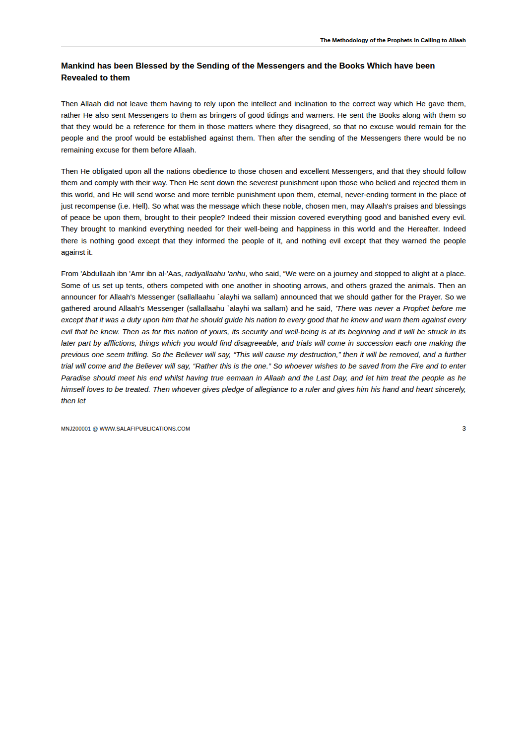The Methodology of the Prophets in Calling to Allaah
Mankind has been Blessed by the Sending of the Messengers and the Books Which have been Revealed to them
Then Allaah did not leave them having to rely upon the intellect and inclination to the correct way which He gave them, rather He also sent Messengers to them as bringers of good tidings and warners. He sent the Books along with them so that they would be a reference for them in those matters where they disagreed, so that no excuse would remain for the people and the proof would be established against them. Then after the sending of the Messengers there would be no remaining excuse for them before Allaah.
Then He obligated upon all the nations obedience to those chosen and excellent Messengers, and that they should follow them and comply with their way. Then He sent down the severest punishment upon those who belied and rejected them in this world, and He will send worse and more terrible punishment upon them, eternal, never-ending torment in the place of just recompense (i.e. Hell). So what was the message which these noble, chosen men, may Allaah's praises and blessings of peace be upon them, brought to their people? Indeed their mission covered everything good and banished every evil. They brought to mankind everything needed for their well-being and happiness in this world and the Hereafter. Indeed there is nothing good except that they informed the people of it, and nothing evil except that they warned the people against it.
From 'Abdullaah ibn 'Amr ibn al-'Aas, radiyallaahu 'anhu, who said, “We were on a journey and stopped to alight at a place. Some of us set up tents, others competed with one another in shooting arrows, and others grazed the animals. Then an announcer for Allaah's Messenger (sallallaahu `alayhi wa sallam) announced that we should gather for the Prayer. So we gathered around Allaah's Messenger (sallallaahu `alayhi wa sallam) and he said, 'There was never a Prophet before me except that it was a duty upon him that he should guide his nation to every good that he knew and warn them against every evil that he knew. Then as for this nation of yours, its security and well-being is at its beginning and it will be struck in its later part by afflictions, things which you would find disagreeable, and trials will come in succession each one making the previous one seem trifling. So the Believer will say, “This will cause my destruction,” then it will be removed, and a further trial will come and the Believer will say, “Rather this is the one.” So whoever wishes to be saved from the Fire and to enter Paradise should meet his end whilst having true eemaan in Allaah and the Last Day, and let him treat the people as he himself loves to be treated. Then whoever gives pledge of allegiance to a ruler and gives him his hand and heart sincerely, then let
MNJ200001 @ WWW.SALAFIPUBLICATIONS.COM 3